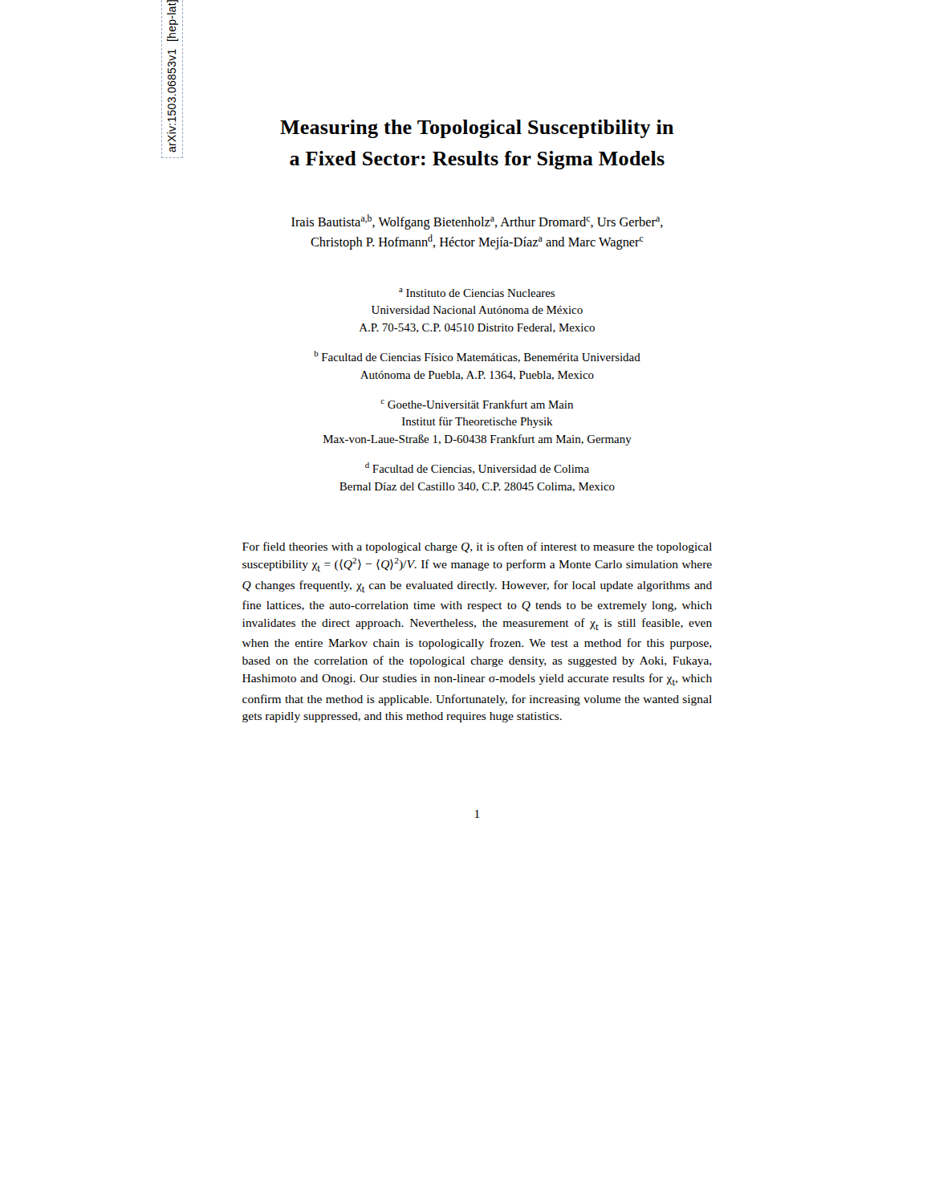arXiv:1503.06853v1 [hep-lat] 23 Mar 2015
Measuring the Topological Susceptibility in
a Fixed Sector: Results for Sigma Models
Irais Bautistaa,b, Wolfgang Bietenholza, Arthur Dromardc, Urs Gerbera,
Christoph P. Hofmannd, Héctor Mejía-Díaza and Marc Wagnerc
a Instituto de Ciencias Nucleares
Universidad Nacional Autónoma de México
A.P. 70-543, C.P. 04510 Distrito Federal, Mexico
b Facultad de Ciencias Físico Matemáticas, Benemérita Universidad
Autónoma de Puebla, A.P. 1364, Puebla, Mexico
c Goethe-Universität Frankfurt am Main
Institut für Theoretische Physik
Max-von-Laue-Straße 1, D-60438 Frankfurt am Main, Germany
d Facultad de Ciencias, Universidad de Colima
Bernal Díaz del Castillo 340, C.P. 28045 Colima, Mexico
For field theories with a topological charge Q, it is often of interest to measure the topological susceptibility χt = (⟨Q2⟩ − ⟨Q⟩2)/V. If we manage to perform a Monte Carlo simulation where Q changes frequently, χt can be evaluated directly. However, for local update algorithms and fine lattices, the auto-correlation time with respect to Q tends to be extremely long, which invalidates the direct approach. Nevertheless, the measurement of χt is still feasible, even when the entire Markov chain is topologically frozen. We test a method for this purpose, based on the correlation of the topological charge density, as suggested by Aoki, Fukaya, Hashimoto and Onogi. Our studies in non-linear σ-models yield accurate results for χt, which confirm that the method is applicable. Unfortunately, for increasing volume the wanted signal gets rapidly suppressed, and this method requires huge statistics.
1